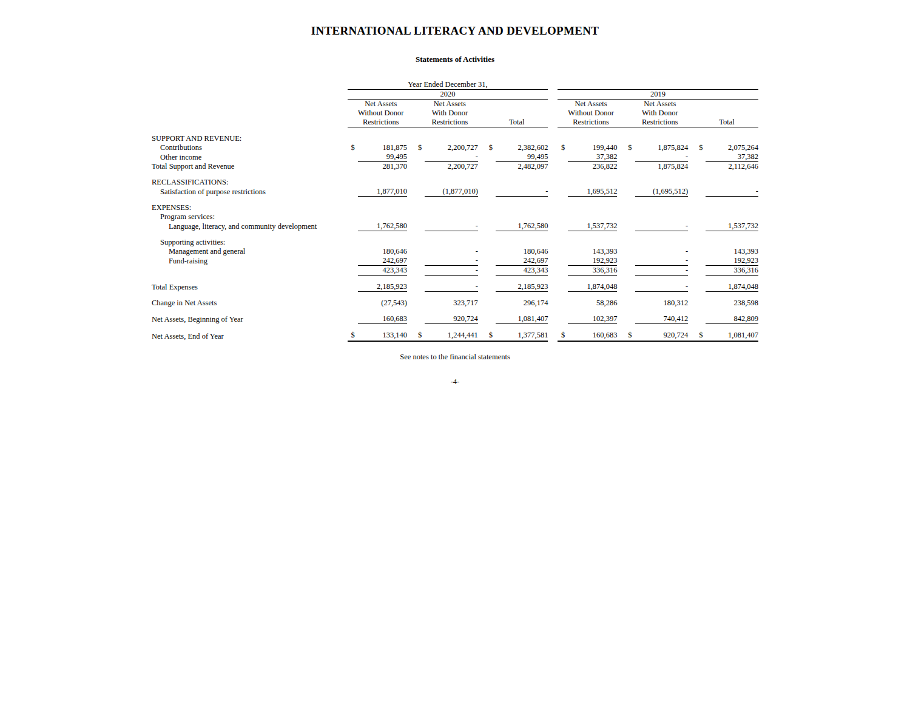INTERNATIONAL LITERACY AND DEVELOPMENT
Statements of Activities
| | Year Ended December 31, | | |
| | 2020 | | 2019 |
| | Net Assets | Net Assets | | | Net Assets | Net Assets | |
| | Without Donor | With Donor | | | Without Donor | With Donor | |
| | Restrictions | Restrictions | Total | | Restrictions | Restrictions | Total |
| SUPPORT AND REVENUE: | |
| Contributions | $ | 181,875 | | $ | 2,200,727 | | $ | 2,382,602 | | $ | 199,440 | | $ | 1,875,824 | | $ | 2,075,264 |
| Other income | | 99,495 | | | - | | | 99,495 | | | 37,382 | | | - | | | 37,382 |
| Total Support and Revenue | | 281,370 | | | 2,200,727 | | | 2,482,097 | | | 236,822 | | | 1,875,824 | | | 2,112,646 |
| RECLASSIFICATIONS: | |
| Satisfaction of purpose restrictions | | 1,877,010 | | | (1,877,010) | | | - | | | 1,695,512 | | | (1,695,512) | | | - |
| EXPENSES: | |
| Program services: | |
| Language, literacy, and community development | | 1,762,580 | | | - | | | 1,762,580 | | | 1,537,732 | | | - | | | 1,537,732 |
| Supporting activities: | |
| Management and general | | 180,646 | | | - | | | 180,646 | | | 143,393 | | | - | | | 143,393 |
| Fund-raising | | 242,697 | | | - | | | 242,697 | | | 192,923 | | | - | | | 192,923 |
| | | 423,343 | | | - | | | 423,343 | | | 336,316 | | | - | | | 336,316 |
| Total Expenses | | 2,185,923 | | | - | | | 2,185,923 | | | 1,874,048 | | | - | | | 1,874,048 |
| Change in Net Assets | | (27,543) | | | 323,717 | | | 296,174 | | | 58,286 | | | 180,312 | | | 238,598 |
| Net Assets, Beginning of Year | | 160,683 | | | 920,724 | | | 1,081,407 | | | 102,397 | | | 740,412 | | | 842,809 |
| Net Assets, End of Year | $ | 133,140 | | $ | 1,244,441 | | $ | 1,377,581 | | $ | 160,683 | | $ | 920,724 | | $ | 1,081,407 |
See notes to the financial statements
-4-